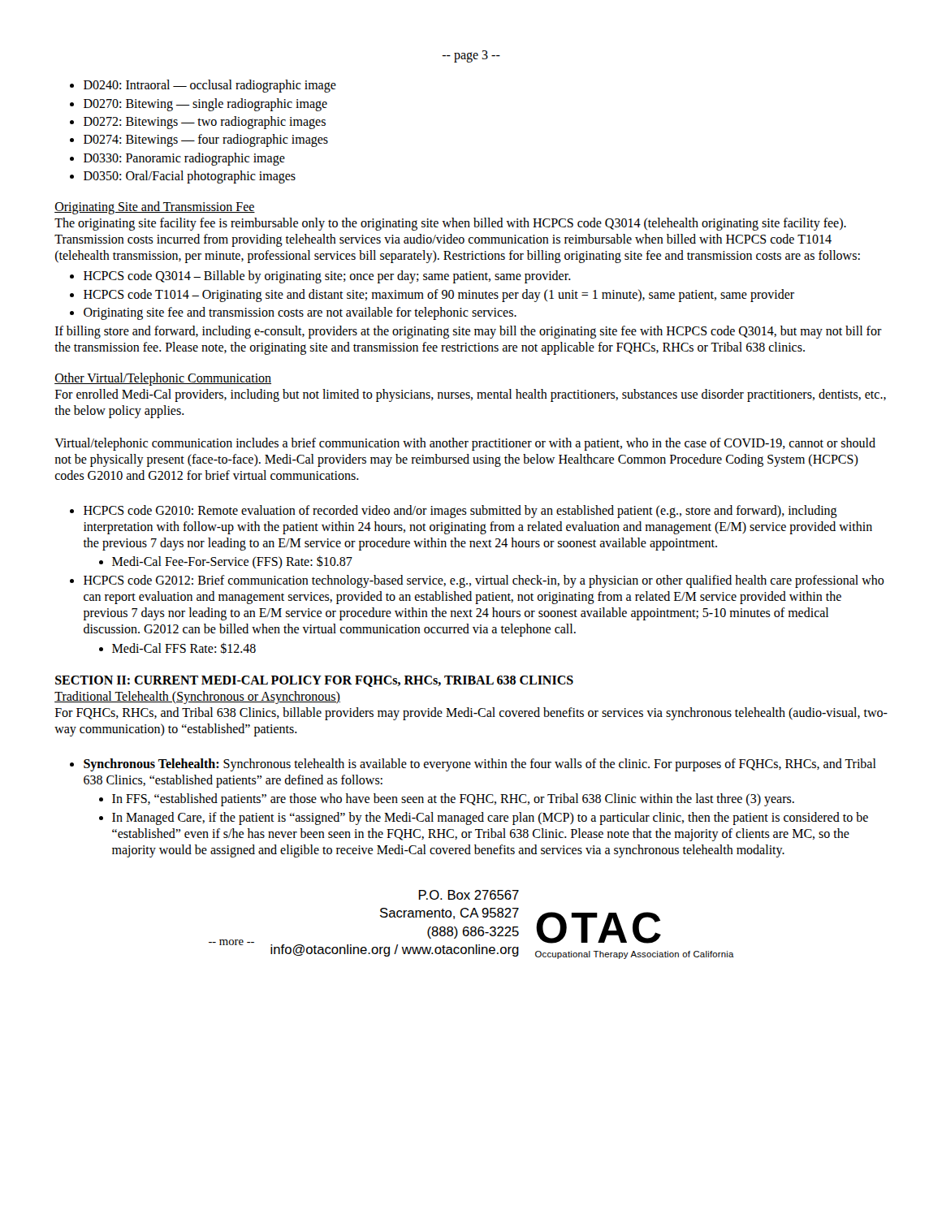-- page 3 --
D0240: Intraoral — occlusal radiographic image
D0270: Bitewing — single radiographic image
D0272: Bitewings — two radiographic images
D0274: Bitewings — four radiographic images
D0330: Panoramic radiographic image
D0350: Oral/Facial photographic images
Originating Site and Transmission Fee
The originating site facility fee is reimbursable only to the originating site when billed with HCPCS code Q3014 (telehealth originating site facility fee). Transmission costs incurred from providing telehealth services via audio/video communication is reimbursable when billed with HCPCS code T1014 (telehealth transmission, per minute, professional services bill separately). Restrictions for billing originating site fee and transmission costs are as follows:
HCPCS code Q3014 – Billable by originating site; once per day; same patient, same provider.
HCPCS code T1014 – Originating site and distant site; maximum of 90 minutes per day (1 unit = 1 minute), same patient, same provider
Originating site fee and transmission costs are not available for telephonic services.
If billing store and forward, including e-consult, providers at the originating site may bill the originating site fee with HCPCS code Q3014, but may not bill for the transmission fee. Please note, the originating site and transmission fee restrictions are not applicable for FQHCs, RHCs or Tribal 638 clinics.
Other Virtual/Telephonic Communication
For enrolled Medi-Cal providers, including but not limited to physicians, nurses, mental health practitioners, substances use disorder practitioners, dentists, etc., the below policy applies.
Virtual/telephonic communication includes a brief communication with another practitioner or with a patient, who in the case of COVID-19, cannot or should not be physically present (face-to-face). Medi-Cal providers may be reimbursed using the below Healthcare Common Procedure Coding System (HCPCS) codes G2010 and G2012 for brief virtual communications.
HCPCS code G2010: Remote evaluation of recorded video and/or images submitted by an established patient (e.g., store and forward), including interpretation with follow-up with the patient within 24 hours, not originating from a related evaluation and management (E/M) service provided within the previous 7 days nor leading to an E/M service or procedure within the next 24 hours or soonest available appointment.
Medi-Cal Fee-For-Service (FFS) Rate: $10.87
HCPCS code G2012: Brief communication technology-based service, e.g., virtual check-in, by a physician or other qualified health care professional who can report evaluation and management services, provided to an established patient, not originating from a related E/M service provided within the previous 7 days nor leading to an E/M service or procedure within the next 24 hours or soonest available appointment; 5-10 minutes of medical discussion. G2012 can be billed when the virtual communication occurred via a telephone call.
Medi-Cal FFS Rate: $12.48
SECTION II: CURRENT MEDI-CAL POLICY FOR FQHCs, RHCs, TRIBAL 638 CLINICS
Traditional Telehealth (Synchronous or Asynchronous)
For FQHCs, RHCs, and Tribal 638 Clinics, billable providers may provide Medi-Cal covered benefits or services via synchronous telehealth (audio-visual, two-way communication) to “established” patients.
Synchronous Telehealth: Synchronous telehealth is available to everyone within the four walls of the clinic. For purposes of FQHCs, RHCs, and Tribal 638 Clinics, “established patients” are defined as follows:
In FFS, “established patients” are those who have been seen at the FQHC, RHC, or Tribal 638 Clinic within the last three (3) years.
In Managed Care, if the patient is “assigned” by the Medi-Cal managed care plan (MCP) to a particular clinic, then the patient is considered to be “established” even if s/he has never been seen in the FQHC, RHC, or Tribal 638 Clinic. Please note that the majority of clients are MC, so the majority would be assigned and eligible to receive Medi-Cal covered benefits and services via a synchronous telehealth modality.
-- more --
P.O. Box 276567
Sacramento, CA 95827
(888) 686-3225
info@otaconline.org / www.otaconline.org
OTAC
Occupational Therapy Association of California